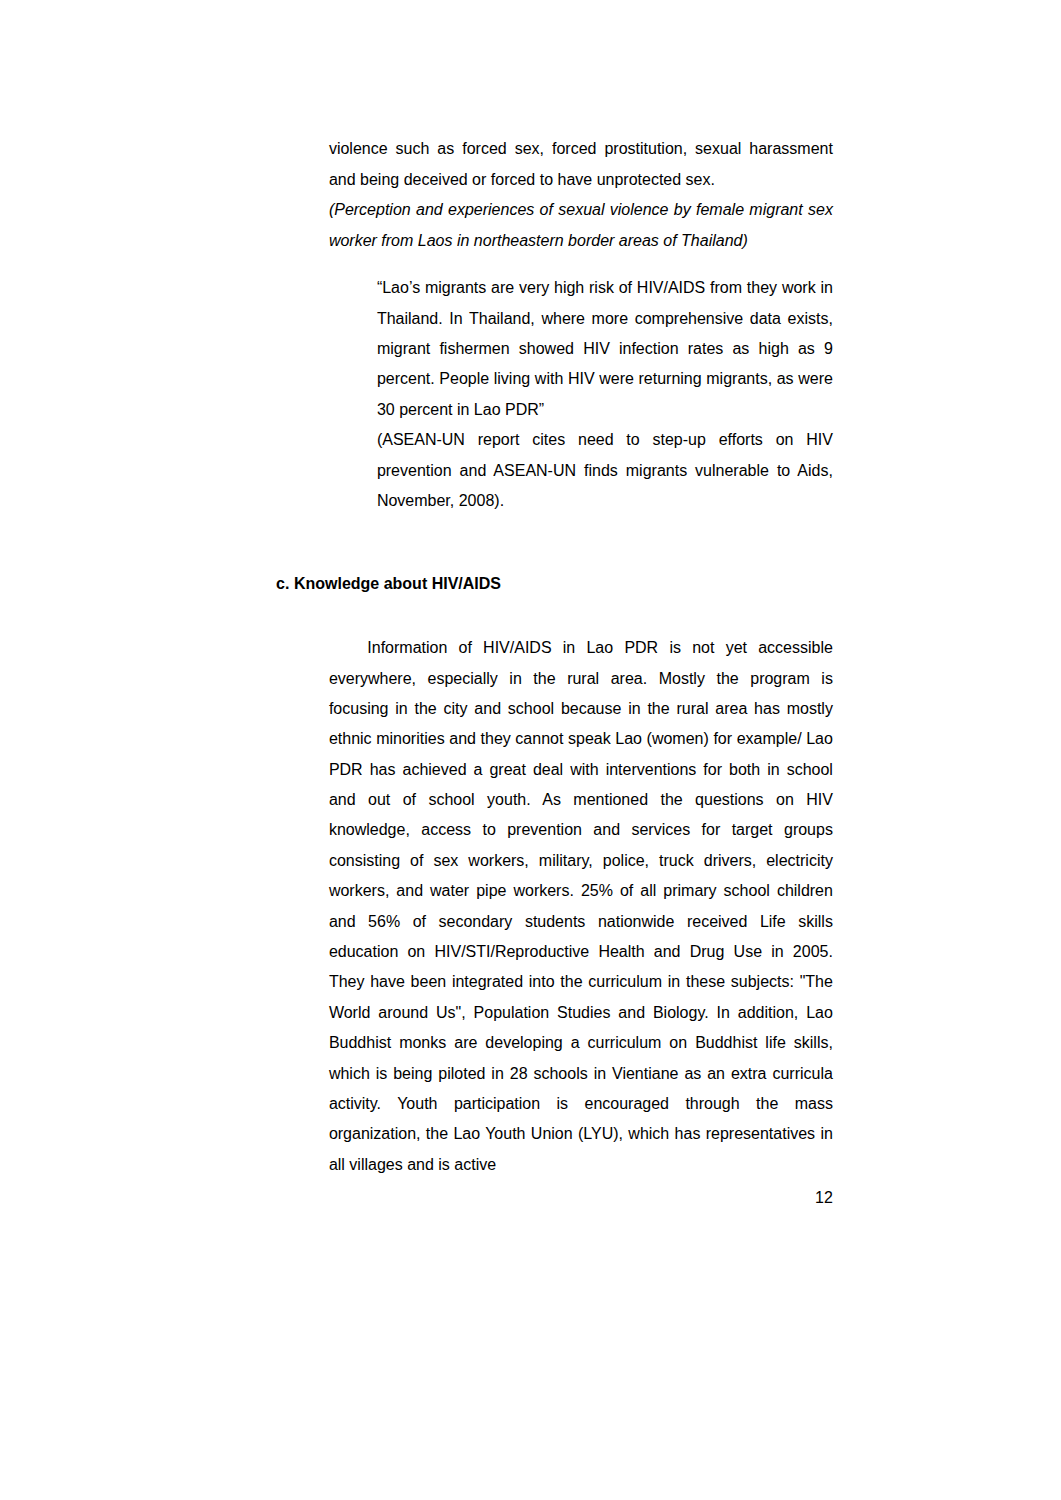violence such as forced sex, forced prostitution, sexual harassment and being deceived or forced to have unprotected sex.
(Perception and experiences of sexual violence by female migrant sex worker from Laos in northeastern border areas of Thailand)
“Lao’s migrants are very high risk of HIV/AIDS from they work in Thailand. In Thailand, where more comprehensive data exists, migrant fishermen showed HIV infection rates as high as 9 percent. People living with HIV were returning migrants, as were 30 percent in Lao PDR”
(ASEAN-UN report cites need to step-up efforts on HIV prevention and ASEAN-UN finds migrants vulnerable to Aids, November, 2008).
c. Knowledge about HIV/AIDS
Information of HIV/AIDS in Lao PDR is not yet accessible everywhere, especially in the rural area. Mostly the program is focusing in the city and school because in the rural area has mostly ethnic minorities and they cannot speak Lao (women) for example/ Lao PDR has achieved a great deal with interventions for both in school and out of school youth. As mentioned the questions on HIV knowledge, access to prevention and services for target groups consisting of sex workers, military, police, truck drivers, electricity workers, and water pipe workers. 25% of all primary school children and 56% of secondary students nationwide received Life skills education on HIV/STI/Reproductive Health and Drug Use in 2005. They have been integrated into the curriculum in these subjects: "The World around Us", Population Studies and Biology. In addition, Lao Buddhist monks are developing a curriculum on Buddhist life skills, which is being piloted in 28 schools in Vientiane as an extra curricula activity. Youth participation is encouraged through the mass organization, the Lao Youth Union (LYU), which has representatives in all villages and is active
12